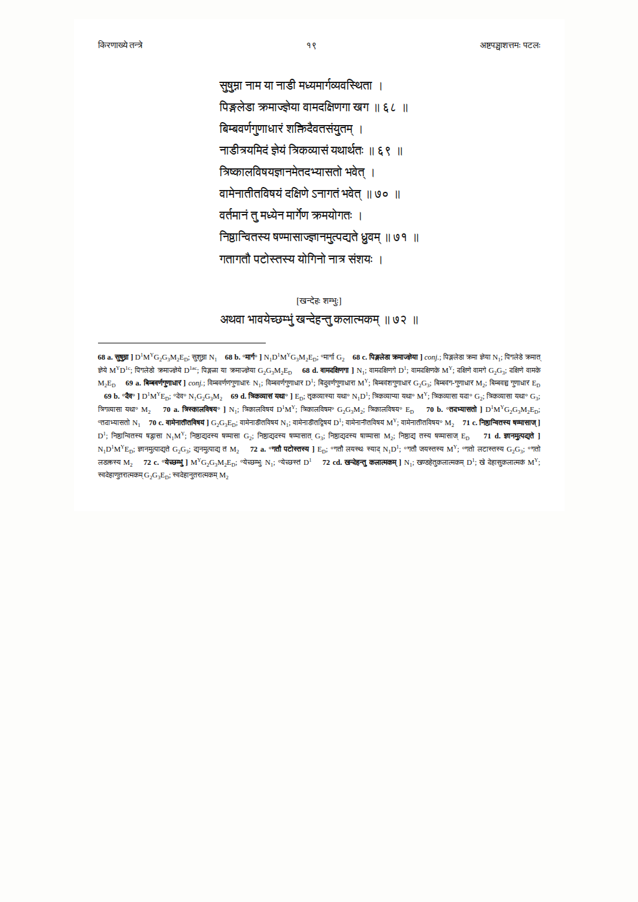किरणाख्ये तन्त्रे
१९
अष्टपञ्चाशत्तमः पटलः
सुषुम्ना नाम या नाडी मध्यमार्गव्यवस्थिता ।
पिङ्गलेडा क्रमाज्ज्ञेया वामदक्षिणगा खग ॥ ६८ ॥
बिम्बवर्णगुणाधारं शक्तिदैवतसंयुतम् ।
नाडीत्रयमिदं ज्ञेयं त्रिकव्यासं यथार्थतः ॥ ६९ ॥
त्रिष्कालविषयज्ञानमेतदभ्यासतो भवेत् ।
वामेनातीतविषयं दक्षिणे ऽनागतं भवेत् ॥ ७० ॥
वर्तमानं तु मध्येन मार्गेण क्रमयोगतः ।
निष्ठान्वितस्य षण्मासाज्ज्ञानमुत्पद्यते ध्रुवम् ॥ ७१ ॥
गतागतौ पटोस्तस्य योगिनो नात्र संशयः ।
[खन्देहः शम्भुः]
अथवा भावयेच्छम्भुं खन्देहन्तु कलात्मकम् ॥ ७२ ॥
68 a. सुषुम्ना ] D1MYG2G3M2ED; सुशुम्ना N1 68 b. °मार्ग° ] N1D1MYG3M2ED; °मार्गा G2 68 c. पिङ्गलेडा क्रमाज्ज्ञेया ] conj.; पिङ्गलेडा क्रमा ज्ञेया N1; पिंगलेडे क्रमात् ज्ञेये MYD1c; पिंगलेडो क्रमाज्ज्ञेये D1ac; पिङ्गळा या क्रमाज्ज्ञेया G2G3M2ED 68 d. वामदक्षिणगा ] N1; वामदक्षिणगे D1; वामदक्षिणके MY; दक्षिणे वामगे G2G3; दक्षिणे वामके M2ED 69 a. बिम्बवर्णगुणाधारं ] conj.; विम्बवर्णणंगुणाधारः N1; विम्बवर्णगुणाधार D1; बिंदुवर्णंगुणाधारा MY; बिम्बवंशगुणाधारं G2G3; बिम्बवंग-गुणाधारं M2; बिम्बवच्च गुणाधारं ED 69 b. °दैव° ] D1MYED; °देव° N1G2G3M2 69 d. त्रिकव्यासं यथा° ] ED; तृकव्यास्या यथा° N1D1; त्रिकव्याप्या यथा° MY; त्रिकव्यासा यदा° G2; त्रिकव्यासा यथा° G3; त्रिगव्यासा यथा° M2 70 a. त्रिस्कालविषय° ] N1; त्रिकालविषयं D1MY; त्रिकालविषम° G2G3M2; त्रिकालविषय° ED 70 b. °तदभ्यासतो ] D1MYG2G3M2ED; °तदाभ्यासतो N1 70 c. वामेनातीतविषयं ] G2G3ED; वामेनाडीतविषयं N1; वामेनाडीतद्विषयं D1; वामेनानीतविषयं MY; वामेनातीतविषय° M2 71 c. निष्ठान्वितस्य षण्मासाज् ] D1; निष्ठान्वितस्य षड्ग्रासा N1MY; निष्ठाद्यदस्य षण्मासा G2; निष्ठाद्यदस्य षण्मासात् G3; निष्ठाद्यदस्य षाण्मासा M2; निष्ठाद्यं तस्य षण्मासाज् ED 71 d. ज्ञानमुत्पद्यते ] N1D1MYED; ज्ञानमुत्पाद्यते G2G3; द्यनमुत्पाद्य तं M2 72 a. °गतौ पटोस्तस्य ] ED; °गतौ लयस्थः स्याद् N1D1; °गतौ जयस्तस्य MY; °गतो लटास्तस्य G2G3; °गतो लडक्तस्य M2 72 c. °येच्छम्भुं ] MYG2G3M2ED; °येच्छम्भुः N1; °येच्छस्तं D1 72 cd. खन्देहन्तु कलात्मकम् ] N1; खण्डहेतुकलात्मकम् D1; खे देहासुकलात्मकं MY; स्वदेहाणुतरात्मकम् G2G3ED; स्वदेहानुतरात्मकम् M2